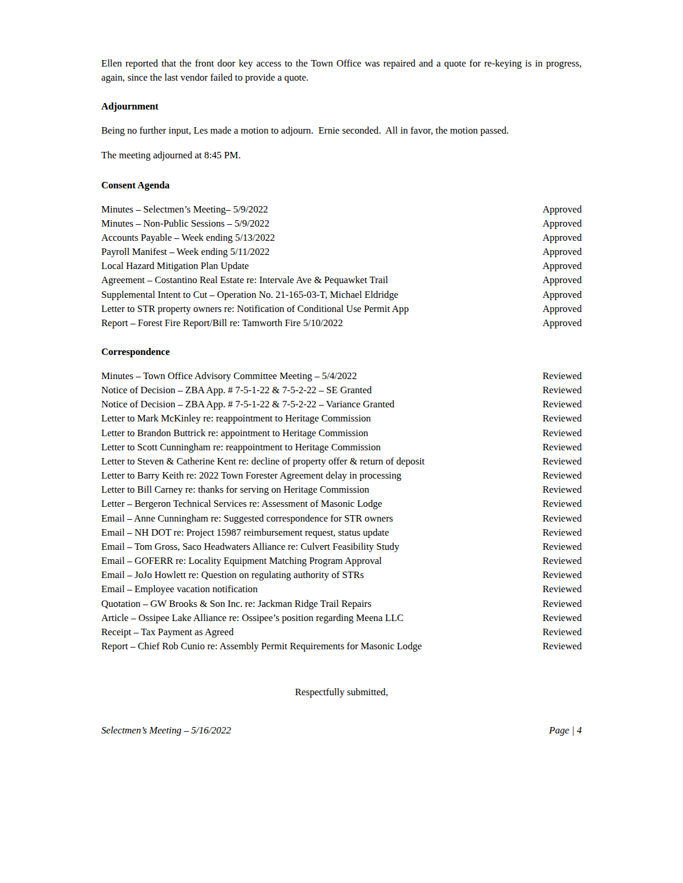Ellen reported that the front door key access to the Town Office was repaired and a quote for re-keying is in progress, again, since the last vendor failed to provide a quote.
Adjournment
Being no further input, Les made a motion to adjourn. Ernie seconded. All in favor, the motion passed.
The meeting adjourned at 8:45 PM.
Consent Agenda
| Minutes – Selectmen’s Meeting– 5/9/2022 | Approved |
| Minutes – Non-Public Sessions – 5/9/2022 | Approved |
| Accounts Payable – Week ending 5/13/2022 | Approved |
| Payroll Manifest – Week ending 5/11/2022 | Approved |
| Local Hazard Mitigation Plan Update | Approved |
| Agreement – Costantino Real Estate re: Intervale Ave & Pequawket Trail | Approved |
| Supplemental Intent to Cut – Operation No. 21-165-03-T, Michael Eldridge | Approved |
| Letter to STR property owners re: Notification of Conditional Use Permit App | Approved |
| Report – Forest Fire Report/Bill re: Tamworth Fire 5/10/2022 | Approved |
Correspondence
| Minutes – Town Office Advisory Committee Meeting – 5/4/2022 | Reviewed |
| Notice of Decision – ZBA App. # 7-5-1-22 & 7-5-2-22 – SE Granted | Reviewed |
| Notice of Decision – ZBA App. # 7-5-1-22 & 7-5-2-22 – Variance Granted | Reviewed |
| Letter to Mark McKinley re: reappointment to Heritage Commission | Reviewed |
| Letter to Brandon Buttrick re: appointment to Heritage Commission | Reviewed |
| Letter to Scott Cunningham re: reappointment to Heritage Commission | Reviewed |
| Letter to Steven & Catherine Kent re: decline of property offer & return of deposit | Reviewed |
| Letter to Barry Keith re: 2022 Town Forester Agreement delay in processing | Reviewed |
| Letter to Bill Carney re: thanks for serving on Heritage Commission | Reviewed |
| Letter – Bergeron Technical Services re: Assessment of Masonic Lodge | Reviewed |
| Email – Anne Cunningham re: Suggested correspondence for STR owners | Reviewed |
| Email – NH DOT re: Project 15987 reimbursement request, status update | Reviewed |
| Email – Tom Gross, Saco Headwaters Alliance re: Culvert Feasibility Study | Reviewed |
| Email – GOFERR re: Locality Equipment Matching Program Approval | Reviewed |
| Email – JoJo Howlett re: Question on regulating authority of STRs | Reviewed |
| Email – Employee vacation notification | Reviewed |
| Quotation – GW Brooks & Son Inc. re: Jackman Ridge Trail Repairs | Reviewed |
| Article – Ossipee Lake Alliance re: Ossipee’s position regarding Meena LLC | Reviewed |
| Receipt – Tax Payment as Agreed | Reviewed |
| Report – Chief Rob Cunio re: Assembly Permit Requirements for Masonic Lodge | Reviewed |
Respectfully submitted,
Selectmen’s Meeting – 5/16/2022 Page | 4